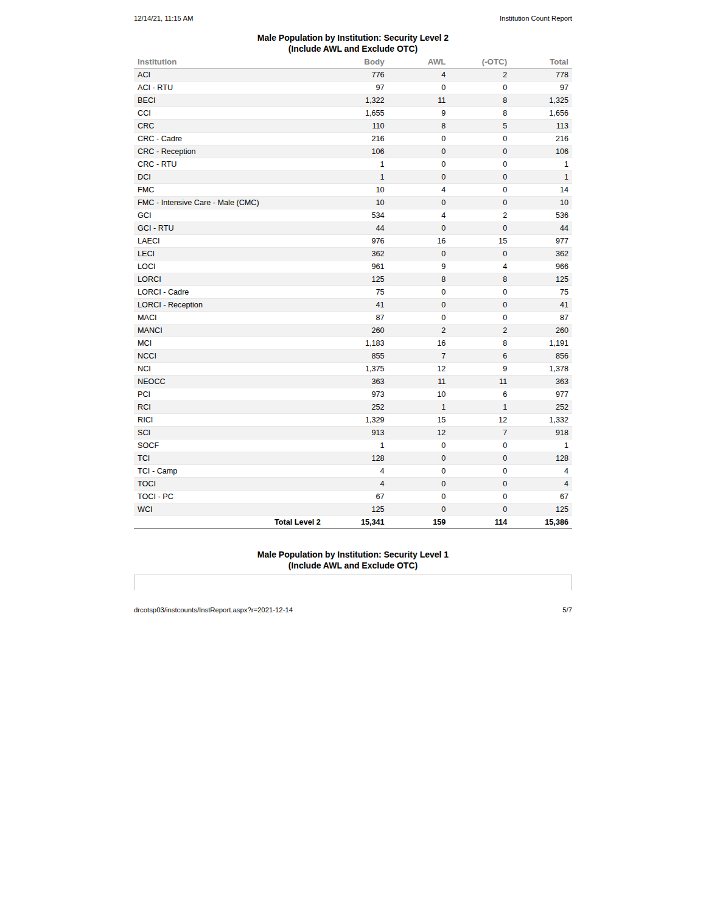12/14/21, 11:15 AM
Institution Count Report
Male Population by Institution: Security Level 2 (Include AWL and Exclude OTC)
| Institution | Body | AWL | (-OTC) | Total |
| --- | --- | --- | --- | --- |
| ACI | 776 | 4 | 2 | 778 |
| ACI - RTU | 97 | 0 | 0 | 97 |
| BECI | 1,322 | 11 | 8 | 1,325 |
| CCI | 1,655 | 9 | 8 | 1,656 |
| CRC | 110 | 8 | 5 | 113 |
| CRC - Cadre | 216 | 0 | 0 | 216 |
| CRC - Reception | 106 | 0 | 0 | 106 |
| CRC - RTU | 1 | 0 | 0 | 1 |
| DCI | 1 | 0 | 0 | 1 |
| FMC | 10 | 4 | 0 | 14 |
| FMC - Intensive Care - Male (CMC) | 10 | 0 | 0 | 10 |
| GCI | 534 | 4 | 2 | 536 |
| GCI - RTU | 44 | 0 | 0 | 44 |
| LAECI | 976 | 16 | 15 | 977 |
| LECI | 362 | 0 | 0 | 362 |
| LOCI | 961 | 9 | 4 | 966 |
| LORCI | 125 | 8 | 8 | 125 |
| LORCI - Cadre | 75 | 0 | 0 | 75 |
| LORCI - Reception | 41 | 0 | 0 | 41 |
| MACI | 87 | 0 | 0 | 87 |
| MANCI | 260 | 2 | 2 | 260 |
| MCI | 1,183 | 16 | 8 | 1,191 |
| NCCI | 855 | 7 | 6 | 856 |
| NCI | 1,375 | 12 | 9 | 1,378 |
| NEOCC | 363 | 11 | 11 | 363 |
| PCI | 973 | 10 | 6 | 977 |
| RCI | 252 | 1 | 1 | 252 |
| RICI | 1,329 | 15 | 12 | 1,332 |
| SCI | 913 | 12 | 7 | 918 |
| SOCF | 1 | 0 | 0 | 1 |
| TCI | 128 | 0 | 0 | 128 |
| TCI - Camp | 4 | 0 | 0 | 4 |
| TOCI | 4 | 0 | 0 | 4 |
| TOCI - PC | 67 | 0 | 0 | 67 |
| WCI | 125 | 0 | 0 | 125 |
| Total Level 2 | 15,341 | 159 | 114 | 15,386 |
Male Population by Institution: Security Level 1 (Include AWL and Exclude OTC)
drcotsp03/instcounts/InstReport.aspx?r=2021-12-14
5/7